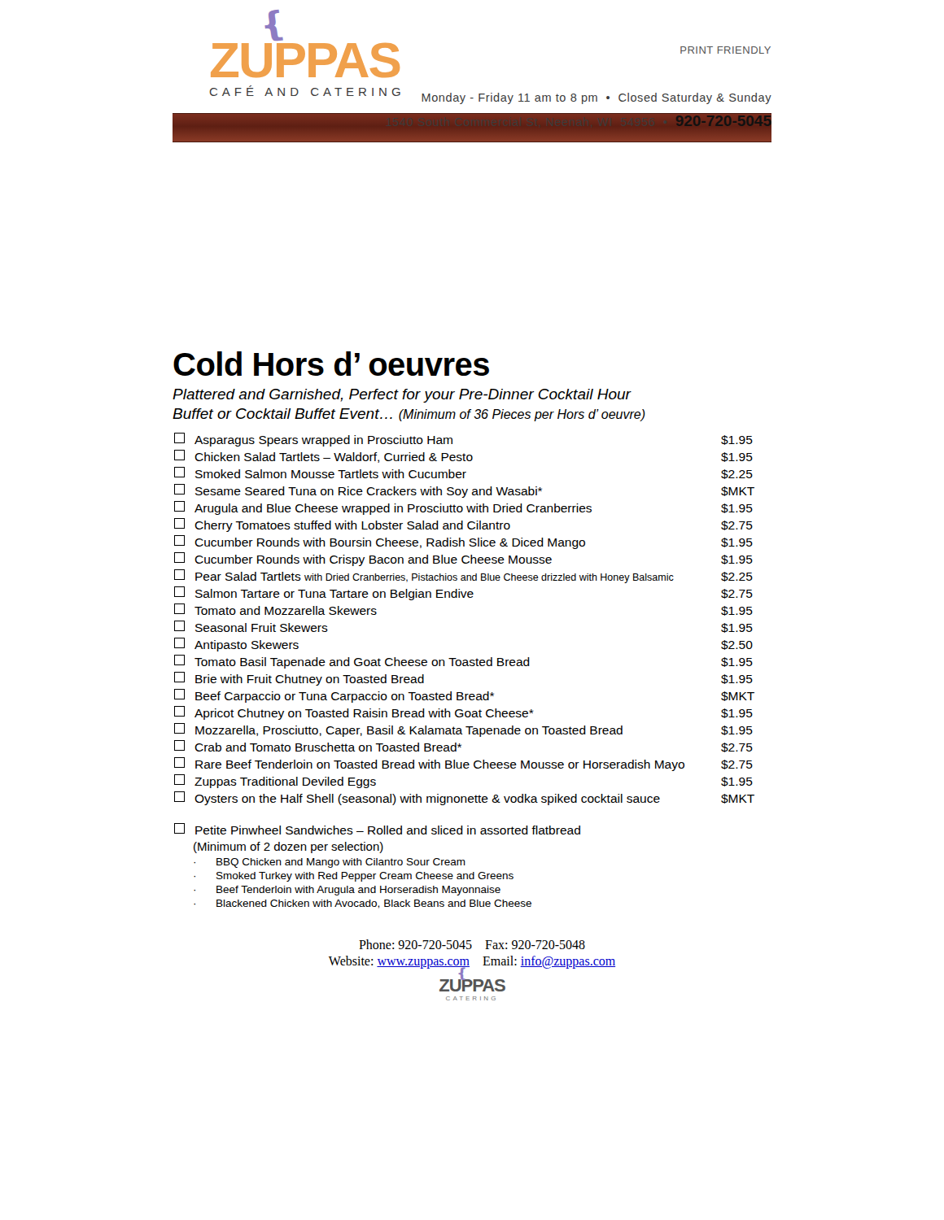PRINT FRIENDLY
❴ZUPPAS
CAFÉ AND CATERING
Monday - Friday 11 am to 8 pm • Closed Saturday & Sunday
1540 South Commercial St, Neenah, WI 54956 • 920-720-5045
Cold Hors d’ oeuvres
Plattered and Garnished, Perfect for your Pre-Dinner Cocktail Hour
Buffet or Cocktail Buffet Event… (Minimum of 36 Pieces per Hors d’ oeuvre)
Asparagus Spears wrapped in Prosciutto Ham$1.95
Chicken Salad Tartlets – Waldorf, Curried & Pesto$1.95
Smoked Salmon Mousse Tartlets with Cucumber$2.25
Sesame Seared Tuna on Rice Crackers with Soy and Wasabi*$MKT
Arugula and Blue Cheese wrapped in Prosciutto with Dried Cranberries$1.95
Cherry Tomatoes stuffed with Lobster Salad and Cilantro$2.75
Cucumber Rounds with Boursin Cheese, Radish Slice & Diced Mango$1.95
Cucumber Rounds with Crispy Bacon and Blue Cheese Mousse$1.95
Pear Salad Tartlets with Dried Cranberries, Pistachios and Blue Cheese drizzled with Honey Balsamic$2.25
Salmon Tartare or Tuna Tartare on Belgian Endive$2.75
Tomato and Mozzarella Skewers$1.95
Seasonal Fruit Skewers$1.95
Antipasto Skewers$2.50
Tomato Basil Tapenade and Goat Cheese on Toasted Bread$1.95
Brie with Fruit Chutney on Toasted Bread$1.95
Beef Carpaccio or Tuna Carpaccio on Toasted Bread*$MKT
Apricot Chutney on Toasted Raisin Bread with Goat Cheese*$1.95
Mozzarella, Prosciutto, Caper, Basil & Kalamata Tapenade on Toasted Bread$1.95
Crab and Tomato Bruschetta on Toasted Bread*$2.75
Rare Beef Tenderloin on Toasted Bread with Blue Cheese Mousse or Horseradish Mayo$2.75
Zuppas Traditional Deviled Eggs$1.95
Oysters on the Half Shell (seasonal) with mignonette & vodka spiked cocktail sauce$MKT
Petite Pinwheel Sandwiches – Rolled and sliced in assorted flatbread
(Minimum of 2 dozen per selection)
·BBQ Chicken and Mango with Cilantro Sour Cream
·Smoked Turkey with Red Pepper Cream Cheese and Greens
·Beef Tenderloin with Arugula and Horseradish Mayonnaise
·Blackened Chicken with Avocado, Black Beans and Blue Cheese
Phone: 920-720-5045 Fax: 920-720-5048
Website: www.zuppas.com Email: info@zuppas.com
❴ZUPPASCATERING